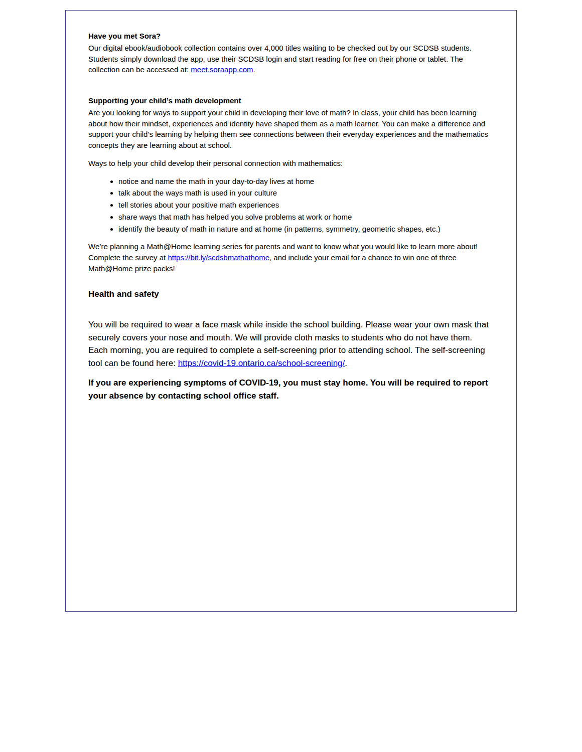Have you met Sora?
Our digital ebook/audiobook collection contains over 4,000 titles waiting to be checked out by our SCDSB students. Students simply download the app, use their SCDSB login and start reading for free on their phone or tablet. The collection can be accessed at: meet.soraapp.com.
Supporting your child’s math development
Are you looking for ways to support your child in developing their love of math? In class, your child has been learning about how their mindset, experiences and identity have shaped them as a math learner. You can make a difference and support your child’s learning by helping them see connections between their everyday experiences and the mathematics concepts they are learning about at school.
Ways to help your child develop their personal connection with mathematics:
notice and name the math in your day-to-day lives at home
talk about the ways math is used in your culture
tell stories about your positive math experiences
share ways that math has helped you solve problems at work or home
identify the beauty of math in nature and at home (in patterns, symmetry, geometric shapes, etc.)
We’re planning a Math@Home learning series for parents and want to know what you would like to learn more about! Complete the survey at https://bit.ly/scdsbmathathome, and include your email for a chance to win one of three Math@Home prize packs!
Health and safety
You will be required to wear a face mask while inside the school building. Please wear your own mask that securely covers your nose and mouth. We will provide cloth masks to students who do not have them. Each morning, you are required to complete a self-screening prior to attending school. The self-screening tool can be found here: https://covid-19.ontario.ca/school-screening/.
If you are experiencing symptoms of COVID-19, you must stay home. You will be required to report your absence by contacting school office staff.